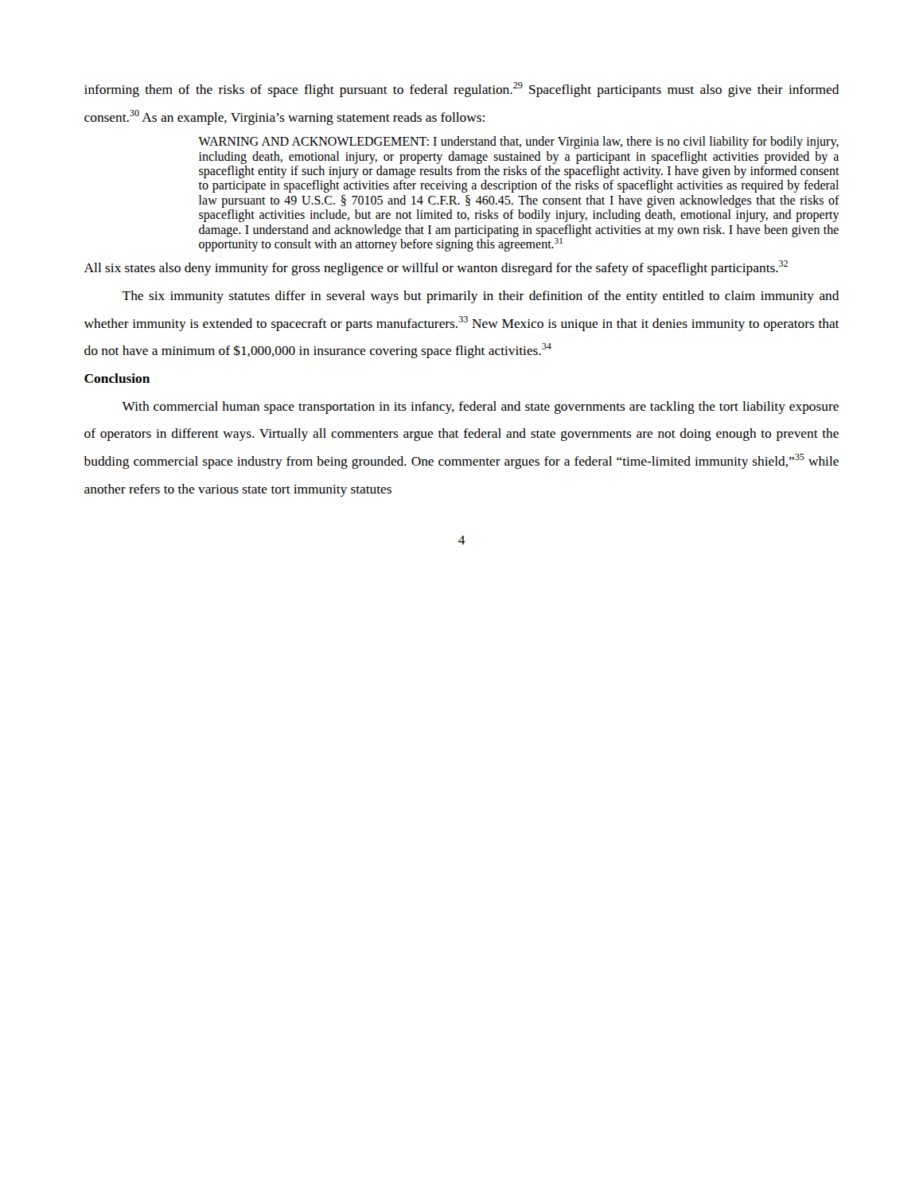informing them of the risks of space flight pursuant to federal regulation.29 Spaceflight participants must also give their informed consent.30 As an example, Virginia’s warning statement reads as follows:
WARNING AND ACKNOWLEDGEMENT: I understand that, under Virginia law, there is no civil liability for bodily injury, including death, emotional injury, or property damage sustained by a participant in spaceflight activities provided by a spaceflight entity if such injury or damage results from the risks of the spaceflight activity. I have given by informed consent to participate in spaceflight activities after receiving a description of the risks of spaceflight activities as required by federal law pursuant to 49 U.S.C. § 70105 and 14 C.F.R. § 460.45. The consent that I have given acknowledges that the risks of spaceflight activities include, but are not limited to, risks of bodily injury, including death, emotional injury, and property damage. I understand and acknowledge that I am participating in spaceflight activities at my own risk. I have been given the opportunity to consult with an attorney before signing this agreement.31
All six states also deny immunity for gross negligence or willful or wanton disregard for the safety of spaceflight participants.32
The six immunity statutes differ in several ways but primarily in their definition of the entity entitled to claim immunity and whether immunity is extended to spacecraft or parts manufacturers.33 New Mexico is unique in that it denies immunity to operators that do not have a minimum of $1,000,000 in insurance covering space flight activities.34
Conclusion
With commercial human space transportation in its infancy, federal and state governments are tackling the tort liability exposure of operators in different ways. Virtually all commenters argue that federal and state governments are not doing enough to prevent the budding commercial space industry from being grounded. One commenter argues for a federal “time-limited immunity shield,”35 while another refers to the various state tort immunity statutes
4